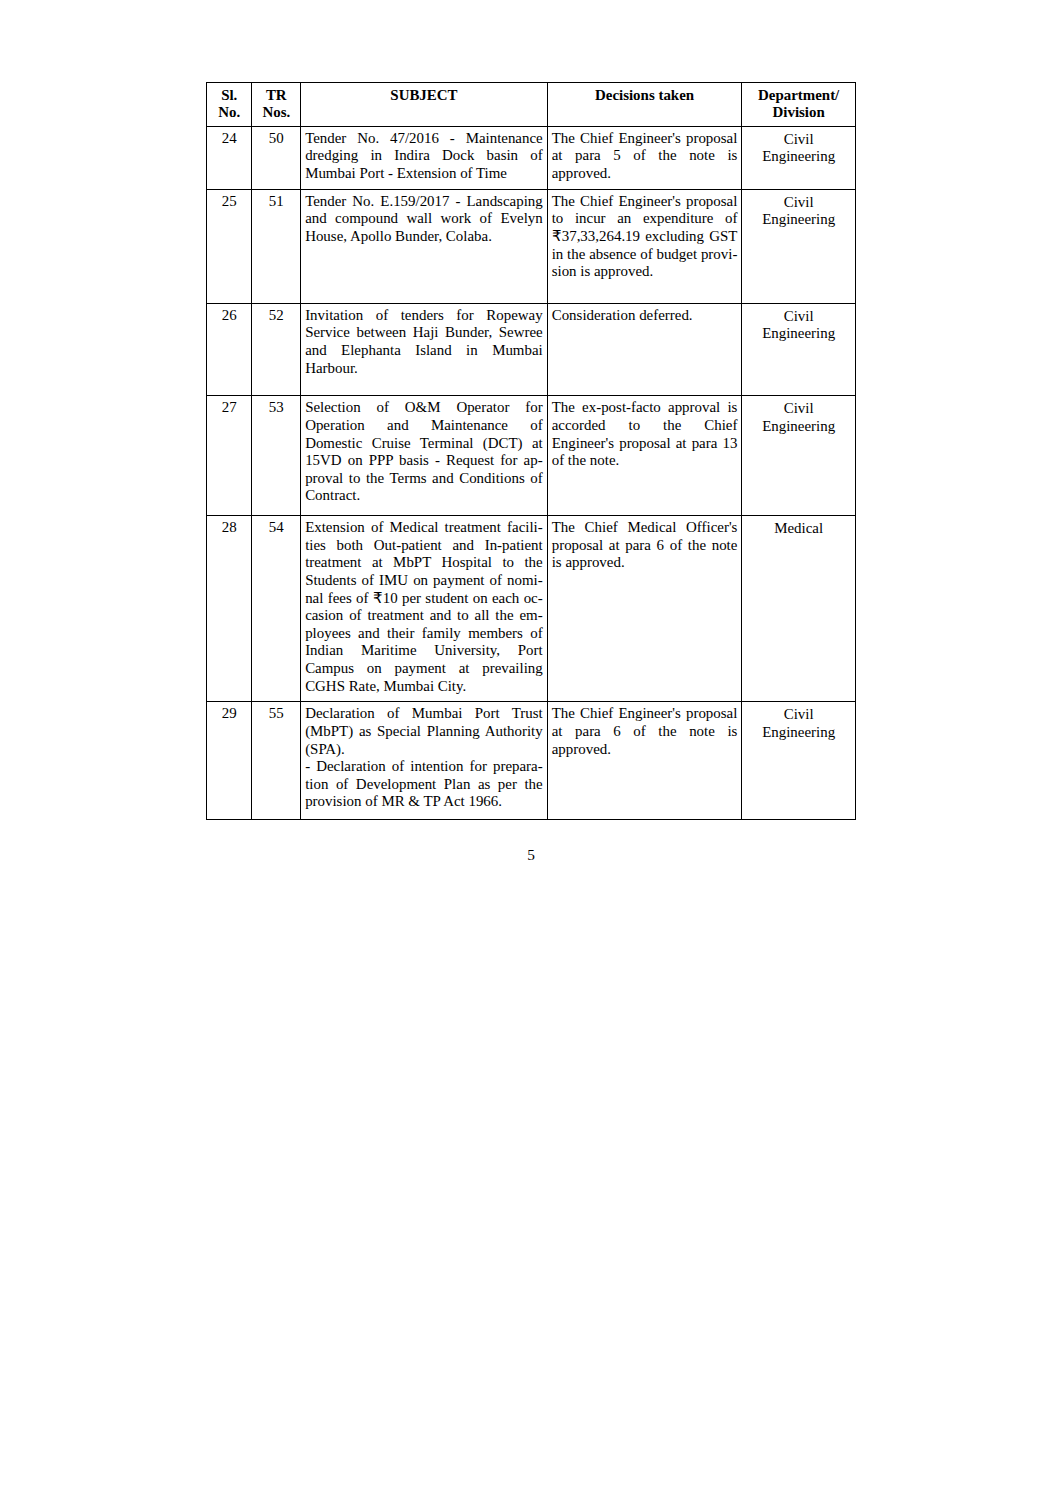| Sl. No. | TR Nos. | SUBJECT | Decisions taken | Department/ Division |
| --- | --- | --- | --- | --- |
| 24 | 50 | Tender No. 47/2016 - Maintenance dredging in Indira Dock basin of Mumbai Port - Extension of Time | The Chief Engineer's proposal at para 5 of the note is approved. | Civil Engineering |
| 25 | 51 | Tender No. E.159/2017 - Landscaping and compound wall work of Evelyn House, Apollo Bunder, Colaba. | The Chief Engineer's proposal to incur an expenditure of ₹ 37,33,264.19 excluding GST in the absence of budget provision is approved. | Civil Engineering |
| 26 | 52 | Invitation of tenders for Ropeway Service between Haji Bunder, Sewree and Elephanta Island in Mumbai Harbour. | Consideration deferred. | Civil Engineering |
| 27 | 53 | Selection of O&M Operator for Operation and Maintenance of Domestic Cruise Terminal (DCT) at 15VD on PPP basis - Request for approval to the Terms and Conditions of Contract. | The ex-post-facto approval is accorded to the Chief Engineer's proposal at para 13 of the note. | Civil Engineering |
| 28 | 54 | Extension of Medical treatment facilities both Out-patient and In-patient treatment at MbPT Hospital to the Students of IMU on payment of nominal fees of ₹ 10 per student on each occasion of treatment and to all the employees and their family members of Indian Maritime University, Port Campus on payment at prevailing CGHS Rate, Mumbai City. | The Chief Medical Officer's proposal at para 6 of the note is approved. | Medical |
| 29 | 55 | Declaration of Mumbai Port Trust (MbPT) as Special Planning Authority (SPA). - Declaration of intention for preparation of Development Plan as per the provision of MR & TP Act 1966. | The Chief Engineer's proposal at para 6 of the note is approved. | Civil Engineering |
5